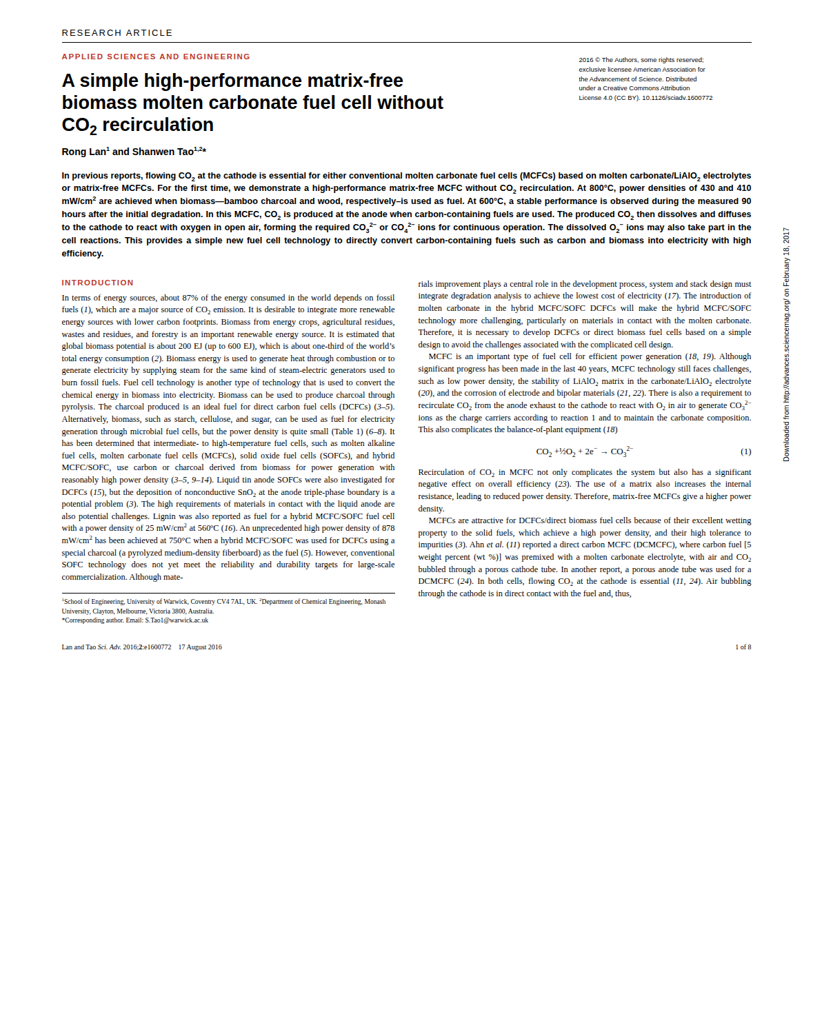RESEARCH ARTICLE
APPLIED SCIENCES AND ENGINEERING
A simple high-performance matrix-free
biomass molten carbonate fuel cell without
CO2 recirculation
Rong Lan1 and Shanwen Tao1,2*
2016 © The Authors, some rights reserved;
exclusive licensee American Association for
the Advancement of Science. Distributed
under a Creative Commons Attribution
License 4.0 (CC BY). 10.1126/sciadv.1600772
In previous reports, flowing CO2 at the cathode is essential for either conventional molten carbonate fuel cells (MCFCs) based on molten carbonate/LiAlO2 electrolytes or matrix-free MCFCs. For the first time, we demonstrate a high-performance matrix-free MCFC without CO2 recirculation. At 800°C, power densities of 430 and 410 mW/cm2 are achieved when biomass—bamboo charcoal and wood, respectively–is used as fuel. At 600°C, a stable performance is observed during the measured 90 hours after the initial degradation. In this MCFC, CO2 is produced at the anode when carbon-containing fuels are used. The produced CO2 then dissolves and diffuses to the cathode to react with oxygen in open air, forming the required CO32− or CO42− ions for continuous operation. The dissolved O2− ions may also take part in the cell reactions. This provides a simple new fuel cell technology to directly convert carbon-containing fuels such as carbon and biomass into electricity with high efficiency.
INTRODUCTION
In terms of energy sources, about 87% of the energy consumed in the world depends on fossil fuels (1), which are a major source of CO2 emission. It is desirable to integrate more renewable energy sources with lower carbon footprints. Biomass from energy crops, agricultural residues, wastes and residues, and forestry is an important renewable energy source. It is estimated that global biomass potential is about 200 EJ (up to 600 EJ), which is about one-third of the world’s total energy consumption (2). Biomass energy is used to generate heat through combustion or to generate electricity by supplying steam for the same kind of steam-electric generators used to burn fossil fuels. Fuel cell technology is another type of technology that is used to convert the chemical energy in biomass into electricity. Biomass can be used to produce charcoal through pyrolysis. The charcoal produced is an ideal fuel for direct carbon fuel cells (DCFCs) (3–5). Alternatively, biomass, such as starch, cellulose, and sugar, can be used as fuel for electricity generation through microbial fuel cells, but the power density is quite small (Table 1) (6–8). It has been determined that intermediate- to high-temperature fuel cells, such as molten alkaline fuel cells, molten carbonate fuel cells (MCFCs), solid oxide fuel cells (SOFCs), and hybrid MCFC/SOFC, use carbon or charcoal derived from biomass for power generation with reasonably high power density (3–5, 9–14). Liquid tin anode SOFCs were also investigated for DCFCs (15), but the deposition of nonconductive SnO2 at the anode triple-phase boundary is a potential problem (3). The high requirements of materials in contact with the liquid anode are also potential challenges. Lignin was also reported as fuel for a hybrid MCFC/SOFC fuel cell with a power density of 25 mW/cm2 at 560ºC (16). An unprecedented high power density of 878 mW/cm2 has been achieved at 750°C when a hybrid MCFC/SOFC was used for DCFCs using a special charcoal (a pyrolyzed medium-density fiberboard) as the fuel (5). However, conventional SOFC technology does not yet meet the reliability and durability targets for large-scale commercialization. Although mate-
1School of Engineering, University of Warwick, Coventry CV4 7AL, UK. 2Department of Chemical Engineering, Monash University, Clayton, Melbourne, Victoria 3800, Australia.
*Corresponding author. Email: S.Tao1@warwick.ac.uk
rials improvement plays a central role in the development process, system and stack design must integrate degradation analysis to achieve the lowest cost of electricity (17). The introduction of molten carbonate in the hybrid MCFC/SOFC DCFCs will make the hybrid MCFC/SOFC technology more challenging, particularly on materials in contact with the molten carbonate. Therefore, it is necessary to develop DCFCs or direct biomass fuel cells based on a simple design to avoid the challenges associated with the complicated cell design.
MCFC is an important type of fuel cell for efficient power generation (18, 19). Although significant progress has been made in the last 40 years, MCFC technology still faces challenges, such as low power density, the stability of LiAlO2 matrix in the carbonate/LiAlO2 electrolyte (20), and the corrosion of electrode and bipolar materials (21, 22). There is also a requirement to recirculate CO2 from the anode exhaust to the cathode to react with O2 in air to generate CO32− ions as the charge carriers according to reaction 1 and to maintain the carbonate composition. This also complicates the balance-of-plant equipment (18)
CO2 +½O2 + 2e− → CO32− (1)
Recirculation of CO2 in MCFC not only complicates the system but also has a significant negative effect on overall efficiency (23). The use of a matrix also increases the internal resistance, leading to reduced power density. Therefore, matrix-free MCFCs give a higher power density.
MCFCs are attractive for DCFCs/direct biomass fuel cells because of their excellent wetting property to the solid fuels, which achieve a high power density, and their high tolerance to impurities (3). Ahn et al. (11) reported a direct carbon MCFC (DCMCFC), where carbon fuel [5 weight percent (wt %)] was premixed with a molten carbonate electrolyte, with air and CO2 bubbled through a porous cathode tube. In another report, a porous anode tube was used for a DCMCFC (24). In both cells, flowing CO2 at the cathode is essential (11, 24). Air bubbling through the cathode is in direct contact with the fuel and, thus,
Lan and Tao Sci. Adv. 2016;2:e1600772 17 August 2016
1 of 8
Downloaded from http://advances.sciencemag.org/ on February 18, 2017